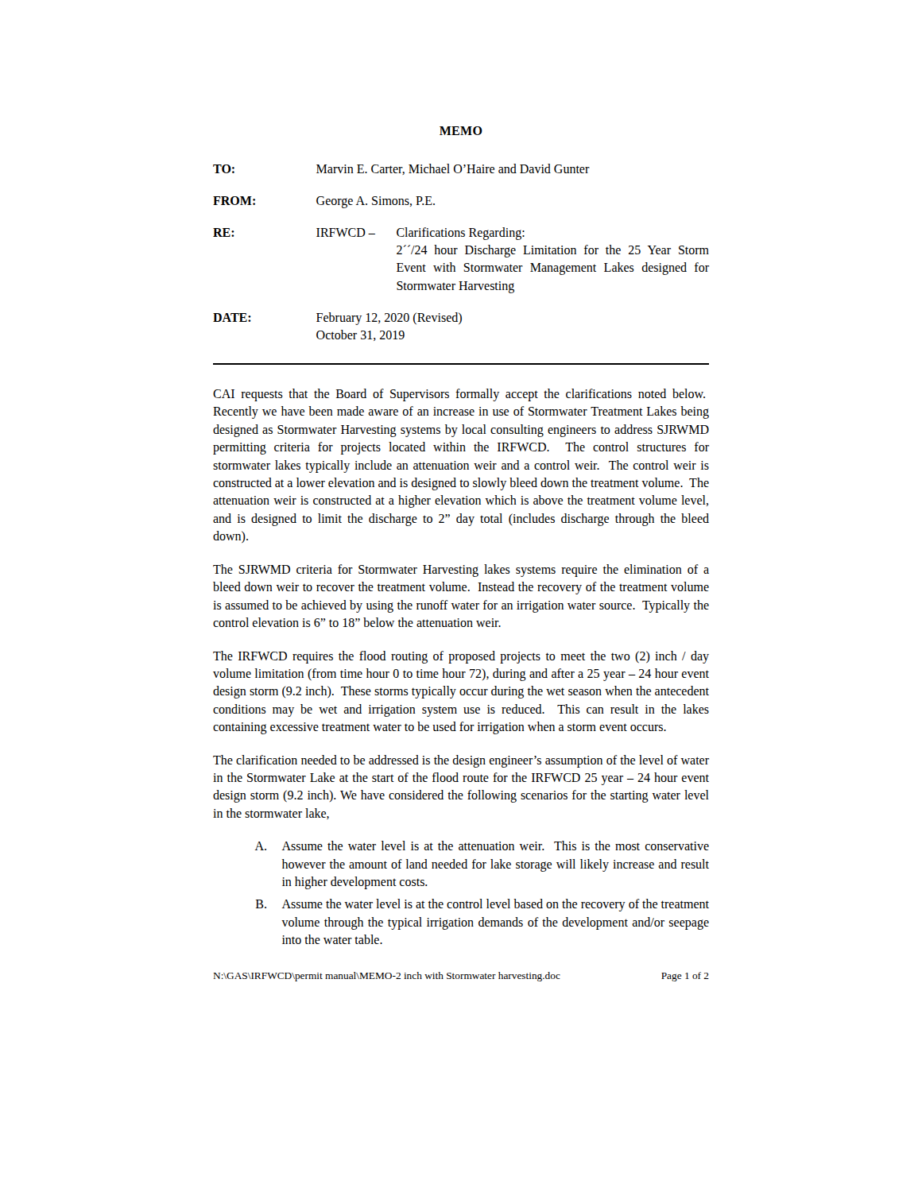MEMO
| TO: | Marvin E. Carter, Michael O’Haire and David Gunter |
| FROM: | George A. Simons, P.E. |
| RE: | IRFWCD – | Clarifications Regarding: 2´´/24 hour Discharge Limitation for the 25 Year Storm Event with Stormwater Management Lakes designed for Stormwater Harvesting |
| DATE: | February 12, 2020 (Revised) October 31, 2019 |
CAI requests that the Board of Supervisors formally accept the clarifications noted below. Recently we have been made aware of an increase in use of Stormwater Treatment Lakes being designed as Stormwater Harvesting systems by local consulting engineers to address SJRWMD permitting criteria for projects located within the IRFWCD. The control structures for stormwater lakes typically include an attenuation weir and a control weir. The control weir is constructed at a lower elevation and is designed to slowly bleed down the treatment volume. The attenuation weir is constructed at a higher elevation which is above the treatment volume level, and is designed to limit the discharge to 2” day total (includes discharge through the bleed down).
The SJRWMD criteria for Stormwater Harvesting lakes systems require the elimination of a bleed down weir to recover the treatment volume. Instead the recovery of the treatment volume is assumed to be achieved by using the runoff water for an irrigation water source. Typically the control elevation is 6” to 18” below the attenuation weir.
The IRFWCD requires the flood routing of proposed projects to meet the two (2) inch / day volume limitation (from time hour 0 to time hour 72), during and after a 25 year – 24 hour event design storm (9.2 inch). These storms typically occur during the wet season when the antecedent conditions may be wet and irrigation system use is reduced. This can result in the lakes containing excessive treatment water to be used for irrigation when a storm event occurs.
The clarification needed to be addressed is the design engineer’s assumption of the level of water in the Stormwater Lake at the start of the flood route for the IRFWCD 25 year – 24 hour event design storm (9.2 inch). We have considered the following scenarios for the starting water level in the stormwater lake,
Assume the water level is at the attenuation weir. This is the most conservative however the amount of land needed for lake storage will likely increase and result in higher development costs.
Assume the water level is at the control level based on the recovery of the treatment volume through the typical irrigation demands of the development and/or seepage into the water table.
N:\GAS\IRFWCD\permit manual\MEMO-2 inch with Stormwater harvesting.doc Page 1 of 2